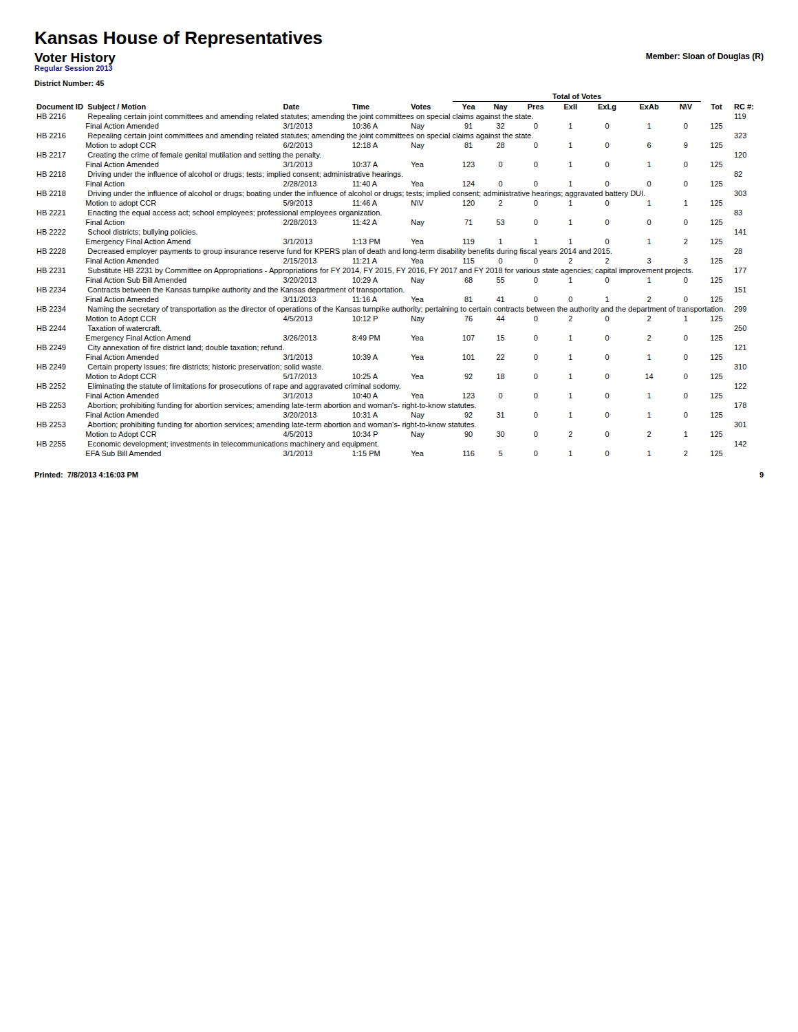Kansas House of Representatives
Voter History
Member: Sloan of Douglas (R)
Regular Session 2013
District Number: 45
| | Total of Votes | |
| --- | --- | --- |
| Document ID | Subject / Motion | Date | Time | Votes | Yea | Nay | Pres | ExII | ExLg | ExAb | N\V | Tot | RC #: |
| HB 2216 | Repealing certain joint committees and amending related statutes; amending the joint committees on special claims against the state. | 119 |
| | Final Action Amended | 3/1/2013 | 10:36 A | Nay | 91 | 32 | 0 | 1 | 0 | 1 | 0 | 125 | |
| HB 2216 | Repealing certain joint committees and amending related statutes; amending the joint committees on special claims against the state. | 323 |
| | Motion to adopt CCR | 6/2/2013 | 12:18 A | Nay | 81 | 28 | 0 | 1 | 0 | 6 | 9 | 125 | |
| HB 2217 | Creating the crime of female genital mutilation and setting the penalty. | 120 |
| | Final Action Amended | 3/1/2013 | 10:37 A | Yea | 123 | 0 | 0 | 1 | 0 | 1 | 0 | 125 | |
| HB 2218 | Driving under the influence of alcohol or drugs; tests; implied consent; administrative hearings. | 82 |
| | Final Action | 2/28/2013 | 11:40 A | Yea | 124 | 0 | 0 | 1 | 0 | 0 | 0 | 125 | |
| HB 2218 | Driving under the influence of alcohol or drugs; boating under the influence of alcohol or drugs; tests; implied consent; administrative hearings; aggravated battery DUI. | 303 |
| | Motion to adopt CCR | 5/9/2013 | 11:46 A | N\V | 120 | 2 | 0 | 1 | 0 | 1 | 1 | 125 | |
| HB 2221 | Enacting the equal access act; school employees; professional employees organization. | 83 |
| | Final Action | 2/28/2013 | 11:42 A | Nay | 71 | 53 | 0 | 1 | 0 | 0 | 0 | 125 | |
| HB 2222 | School districts; bullying policies. | 141 |
| | Emergency Final Action Amend | 3/1/2013 | 1:13 PM | Yea | 119 | 1 | 1 | 1 | 0 | 1 | 2 | 125 | |
| HB 2228 | Decreased employer payments to group insurance reserve fund for KPERS plan of death and long-term disability benefits during fiscal years 2014 and 2015. | 28 |
| | Final Action Amended | 2/15/2013 | 11:21 A | Yea | 115 | 0 | 0 | 2 | 2 | 3 | 3 | 125 | |
| HB 2231 | Substitute HB 2231 by Committee on Appropriations - Appropriations for FY 2014, FY 2015, FY 2016, FY 2017 and FY 2018 for various state agencies; capital improvement projects. | 177 |
| | Final Action Sub Bill Amended | 3/20/2013 | 10:29 A | Nay | 68 | 55 | 0 | 1 | 0 | 1 | 0 | 125 | |
| HB 2234 | Contracts between the Kansas turnpike authority and the Kansas department of transportation. | 151 |
| | Final Action Amended | 3/11/2013 | 11:16 A | Yea | 81 | 41 | 0 | 0 | 1 | 2 | 0 | 125 | |
| HB 2234 | Naming the secretary of transportation as the director of operations of the Kansas turnpike authority; pertaining to certain contracts between the authority and the department of transportation. | 299 |
| | Motion to Adopt CCR | 4/5/2013 | 10:12 P | Nay | 76 | 44 | 0 | 2 | 0 | 2 | 1 | 125 | |
| HB 2244 | Taxation of watercraft. | 250 |
| | Emergency Final Action Amend | 3/26/2013 | 8:49 PM | Yea | 107 | 15 | 0 | 1 | 0 | 2 | 0 | 125 | |
| HB 2249 | City annexation of fire district land; double taxation; refund. | 121 |
| | Final Action Amended | 3/1/2013 | 10:39 A | Yea | 101 | 22 | 0 | 1 | 0 | 1 | 0 | 125 | |
| HB 2249 | Certain property issues; fire districts; historic preservation; solid waste. | 310 |
| | Motion to Adopt CCR | 5/17/2013 | 10:25 A | Yea | 92 | 18 | 0 | 1 | 0 | 14 | 0 | 125 | |
| HB 2252 | Eliminating the statute of limitations for prosecutions of rape and aggravated criminal sodomy. | 122 |
| | Final Action Amended | 3/1/2013 | 10:40 A | Yea | 123 | 0 | 0 | 1 | 0 | 1 | 0 | 125 | |
| HB 2253 | Abortion; prohibiting funding for abortion services; amending late-term abortion and woman's- right-to-know statutes. | 178 |
| | Final Action Amended | 3/20/2013 | 10:31 A | Nay | 92 | 31 | 0 | 1 | 0 | 1 | 0 | 125 | |
| HB 2253 | Abortion; prohibiting funding for abortion services; amending late-term abortion and woman's- right-to-know statutes. | 301 |
| | Motion to Adopt CCR | 4/5/2013 | 10:34 P | Nay | 90 | 30 | 0 | 2 | 0 | 2 | 1 | 125 | |
| HB 2255 | Economic development; investments in telecommunications machinery and equipment. | 142 |
| | EFA Sub Bill Amended | 3/1/2013 | 1:15 PM | Yea | 116 | 5 | 0 | 1 | 0 | 1 | 2 | 125 | |
Printed: 7/8/2013 4:16:03 PM 9